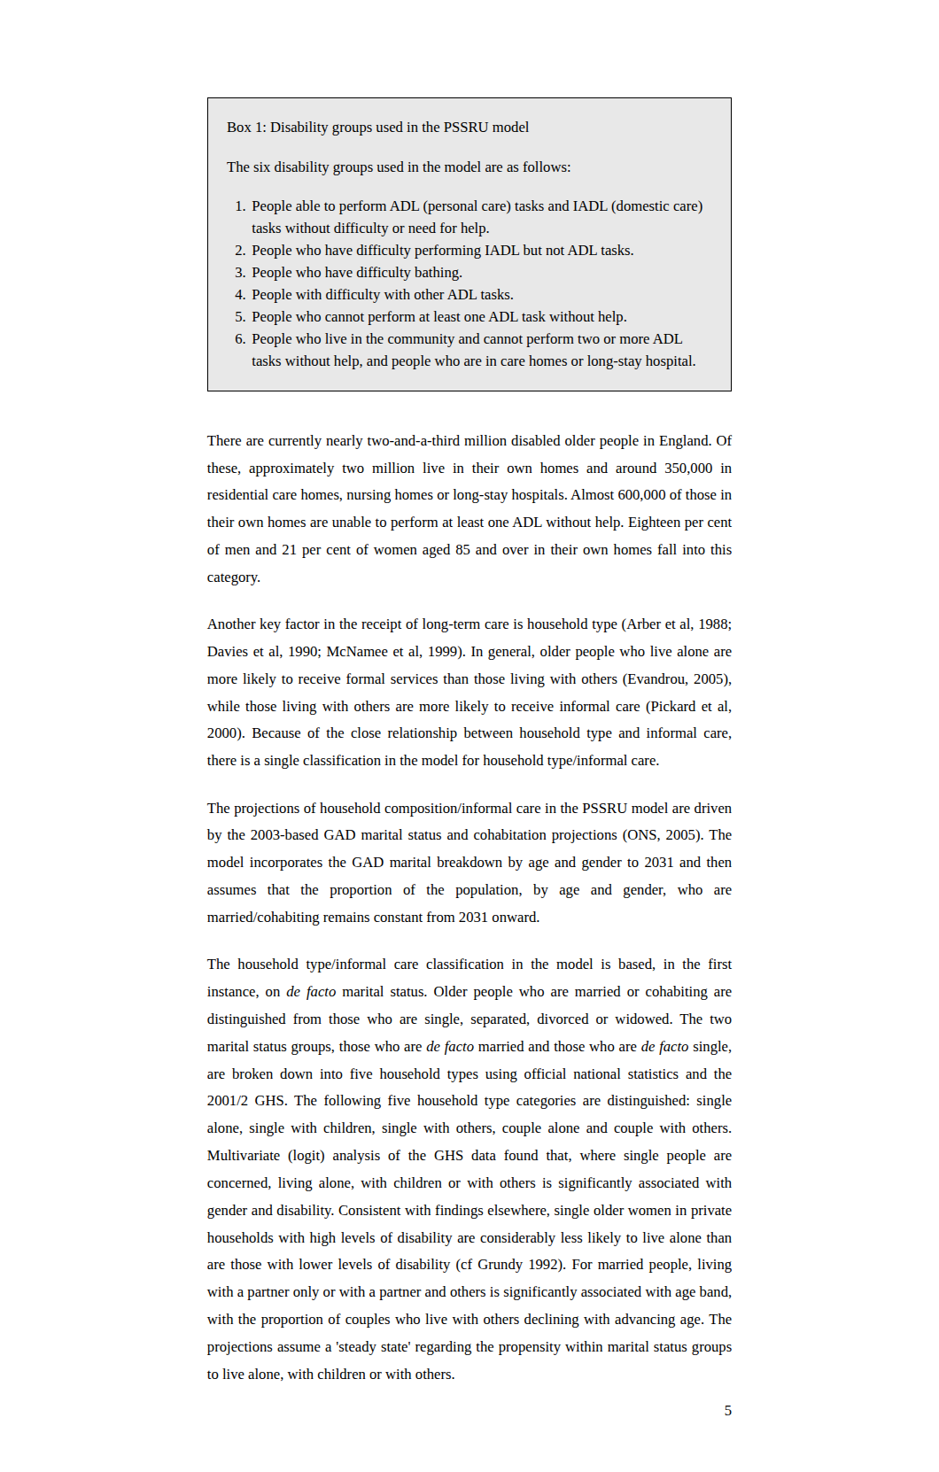Box 1: Disability groups used in the PSSRU model
The six disability groups used in the model are as follows:
People able to perform ADL (personal care) tasks and IADL (domestic care) tasks without difficulty or need for help.
People who have difficulty performing IADL but not ADL tasks.
People who have difficulty bathing.
People with difficulty with other ADL tasks.
People who cannot perform at least one ADL task without help.
People who live in the community and cannot perform two or more ADL tasks without help, and people who are in care homes or long-stay hospital.
There are currently nearly two-and-a-third million disabled older people in England. Of these, approximately two million live in their own homes and around 350,000 in residential care homes, nursing homes or long-stay hospitals. Almost 600,000 of those in their own homes are unable to perform at least one ADL without help. Eighteen per cent of men and 21 per cent of women aged 85 and over in their own homes fall into this category.
Another key factor in the receipt of long-term care is household type (Arber et al, 1988; Davies et al, 1990; McNamee et al, 1999). In general, older people who live alone are more likely to receive formal services than those living with others (Evandrou, 2005), while those living with others are more likely to receive informal care (Pickard et al, 2000). Because of the close relationship between household type and informal care, there is a single classification in the model for household type/informal care.
The projections of household composition/informal care in the PSSRU model are driven by the 2003-based GAD marital status and cohabitation projections (ONS, 2005). The model incorporates the GAD marital breakdown by age and gender to 2031 and then assumes that the proportion of the population, by age and gender, who are married/cohabiting remains constant from 2031 onward.
The household type/informal care classification in the model is based, in the first instance, on de facto marital status. Older people who are married or cohabiting are distinguished from those who are single, separated, divorced or widowed. The two marital status groups, those who are de facto married and those who are de facto single, are broken down into five household types using official national statistics and the 2001/2 GHS. The following five household type categories are distinguished: single alone, single with children, single with others, couple alone and couple with others. Multivariate (logit) analysis of the GHS data found that, where single people are concerned, living alone, with children or with others is significantly associated with gender and disability. Consistent with findings elsewhere, single older women in private households with high levels of disability are considerably less likely to live alone than are those with lower levels of disability (cf Grundy 1992). For married people, living with a partner only or with a partner and others is significantly associated with age band, with the proportion of couples who live with others declining with advancing age. The projections assume a 'steady state' regarding the propensity within marital status groups to live alone, with children or with others.
5